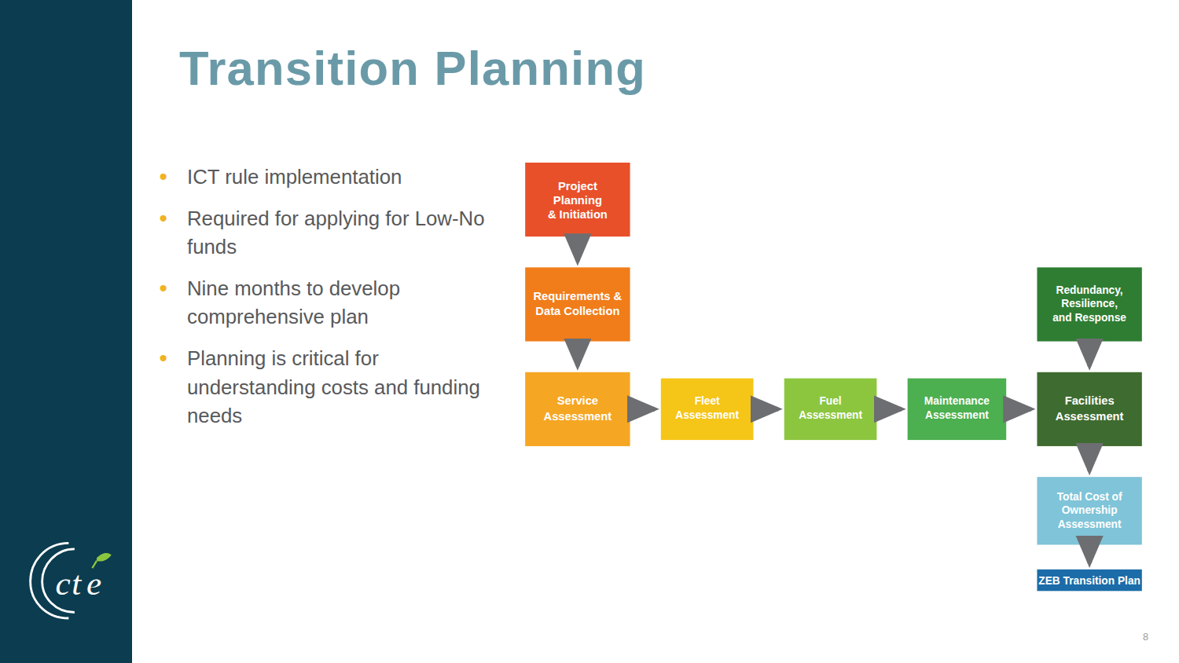c t e
Transition Planning
ICT rule implementation
Required for applying for Low-No funds
Nine months to develop comprehensive plan
Planning is critical for understanding costs and funding needs
Project Planning & Initiation Requirements & Data Collection Service Assessment Fleet Assessment Fuel Assessment Maintenance Assessment Redundancy, Resilience, and Response Facilities Assessment Total Cost of Ownership Assessment ZEB Transition Plan
8